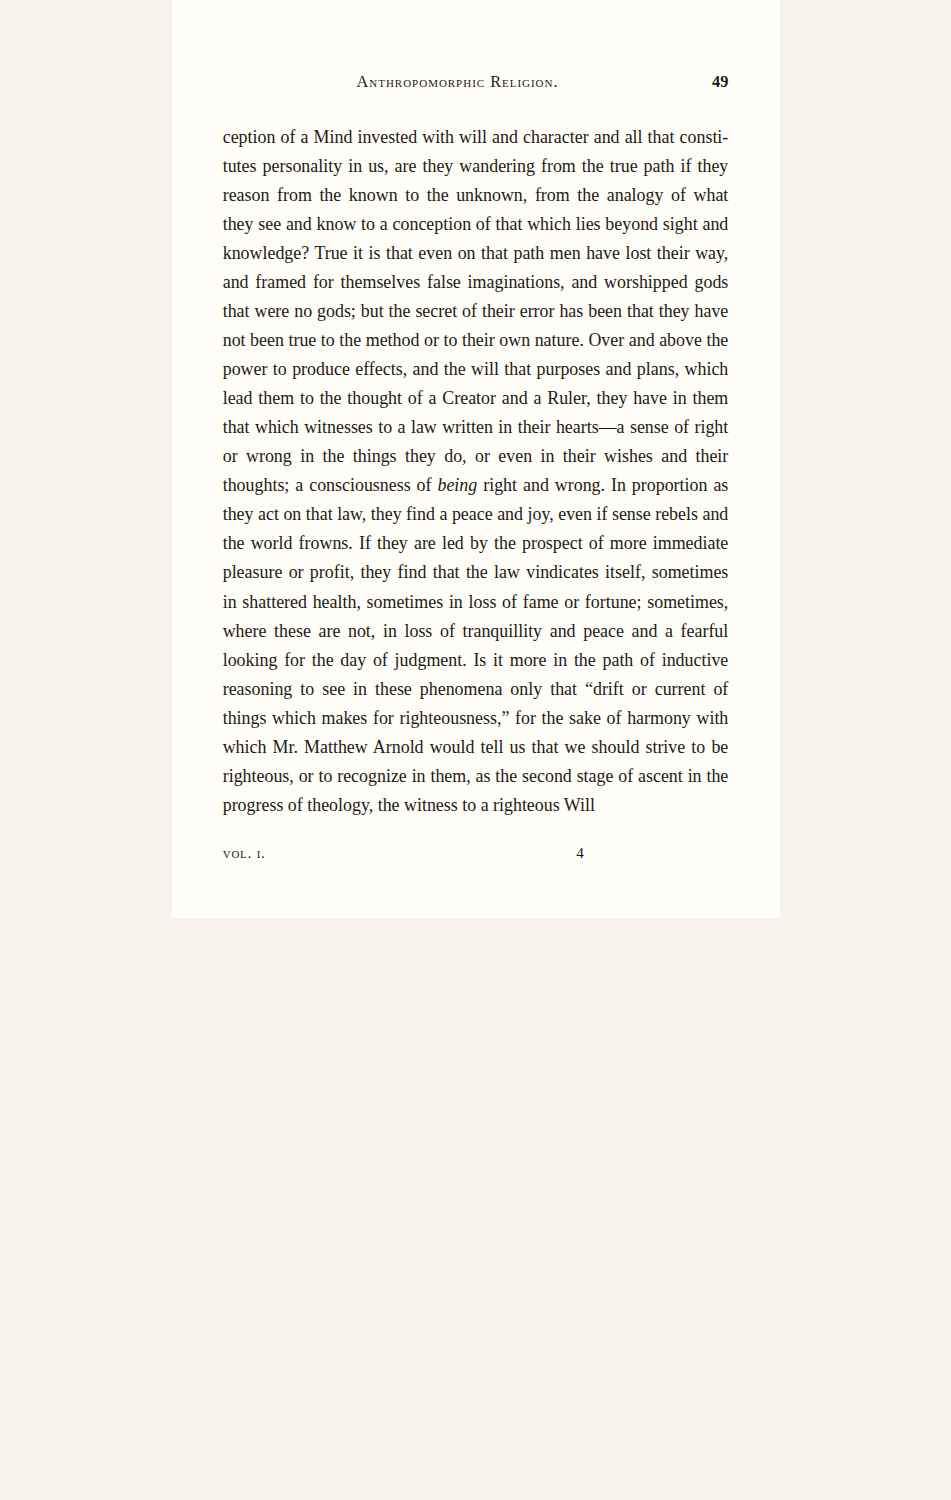Anthropomorphic Religion. 49
ception of a Mind invested with will and character and all that constitutes personality in us, are they wandering from the true path if they reason from the known to the unknown, from the analogy of what they see and know to a conception of that which lies beyond sight and knowledge? True it is that even on that path men have lost their way, and framed for themselves false imaginations, and worshipped gods that were no gods; but the secret of their error has been that they have not been true to the method or to their own nature. Over and above the power to produce effects, and the will that purposes and plans, which lead them to the thought of a Creator and a Ruler, they have in them that which witnesses to a law written in their hearts—a sense of right or wrong in the things they do, or even in their wishes and their thoughts; a consciousness of being right and wrong. In pro­portion as they act on that law, they find a peace and joy, even if sense rebels and the world frowns. If they are led by the prospect of more immediate pleasure or profit, they find that the law vindicates itself, sometimes in shattered health, sometimes in loss of fame or fortune; sometimes, where these are not, in loss of tranquillity and peace and a fearful looking for the day of judgment. Is it more in the path of inductive reasoning to see in these pheno­mena only that “drift or current of things which makes for righteousness,” for the sake of harmony with which Mr. Matthew Arnold would tell us that we should strive to be righteous, or to recognize in them, as the second stage of ascent in the pro­gress of theology, the witness to a righteous Will
vol. i. 4